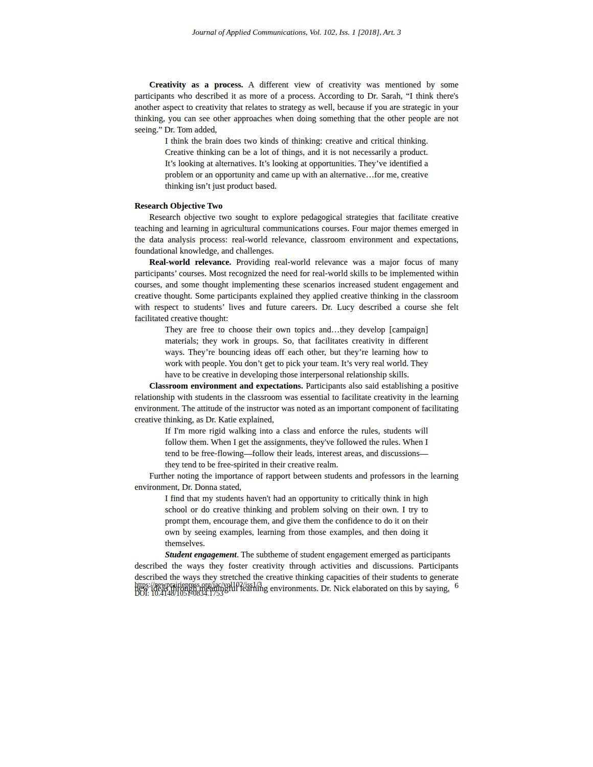Journal of Applied Communications, Vol. 102, Iss. 1 [2018], Art. 3
Creativity as a process. A different view of creativity was mentioned by some participants who described it as more of a process. According to Dr. Sarah, “I think there's another aspect to creativity that relates to strategy as well, because if you are strategic in your thinking, you can see other approaches when doing something that the other people are not seeing.” Dr. Tom added,
I think the brain does two kinds of thinking: creative and critical thinking. Creative thinking can be a lot of things, and it is not necessarily a product. It’s looking at alternatives. It’s looking at opportunities. They’ve identified a problem or an opportunity and came up with an alternative…for me, creative thinking isn’t just product based.
Research Objective Two
Research objective two sought to explore pedagogical strategies that facilitate creative teaching and learning in agricultural communications courses. Four major themes emerged in the data analysis process: real-world relevance, classroom environment and expectations, foundational knowledge, and challenges.
Real-world relevance. Providing real-world relevance was a major focus of many participants’ courses. Most recognized the need for real-world skills to be implemented within courses, and some thought implementing these scenarios increased student engagement and creative thought. Some participants explained they applied creative thinking in the classroom with respect to students’ lives and future careers. Dr. Lucy described a course she felt facilitated creative thought:
They are free to choose their own topics and…they develop [campaign] materials; they work in groups. So, that facilitates creativity in different ways. They’re bouncing ideas off each other, but they’re learning how to work with people. You don’t get to pick your team. It’s very real world. They have to be creative in developing those interpersonal relationship skills.
Classroom environment and expectations. Participants also said establishing a positive relationship with students in the classroom was essential to facilitate creativity in the learning environment. The attitude of the instructor was noted as an important component of facilitating creative thinking, as Dr. Katie explained,
If I'm more rigid walking into a class and enforce the rules, students will follow them. When I get the assignments, they've followed the rules. When I tend to be free-flowing—follow their leads, interest areas, and discussions—they tend to be free-spirited in their creative realm.
Further noting the importance of rapport between students and professors in the learning environment, Dr. Donna stated,
I find that my students haven't had an opportunity to critically think in high school or do creative thinking and problem solving on their own. I try to prompt them, encourage them, and give them the confidence to do it on their own by seeing examples, learning from those examples, and then doing it themselves.
Student engagement. The subtheme of student engagement emerged as participants
described the ways they foster creativity through activities and discussions. Participants described the ways they stretched the creative thinking capacities of their students to generate new ideas through meaningful learning environments. Dr. Nick elaborated on this by saying,
https://newprairiepress.org/jac/vol102/iss1/3
DOI: 10.4148/1051-0834.1753
6